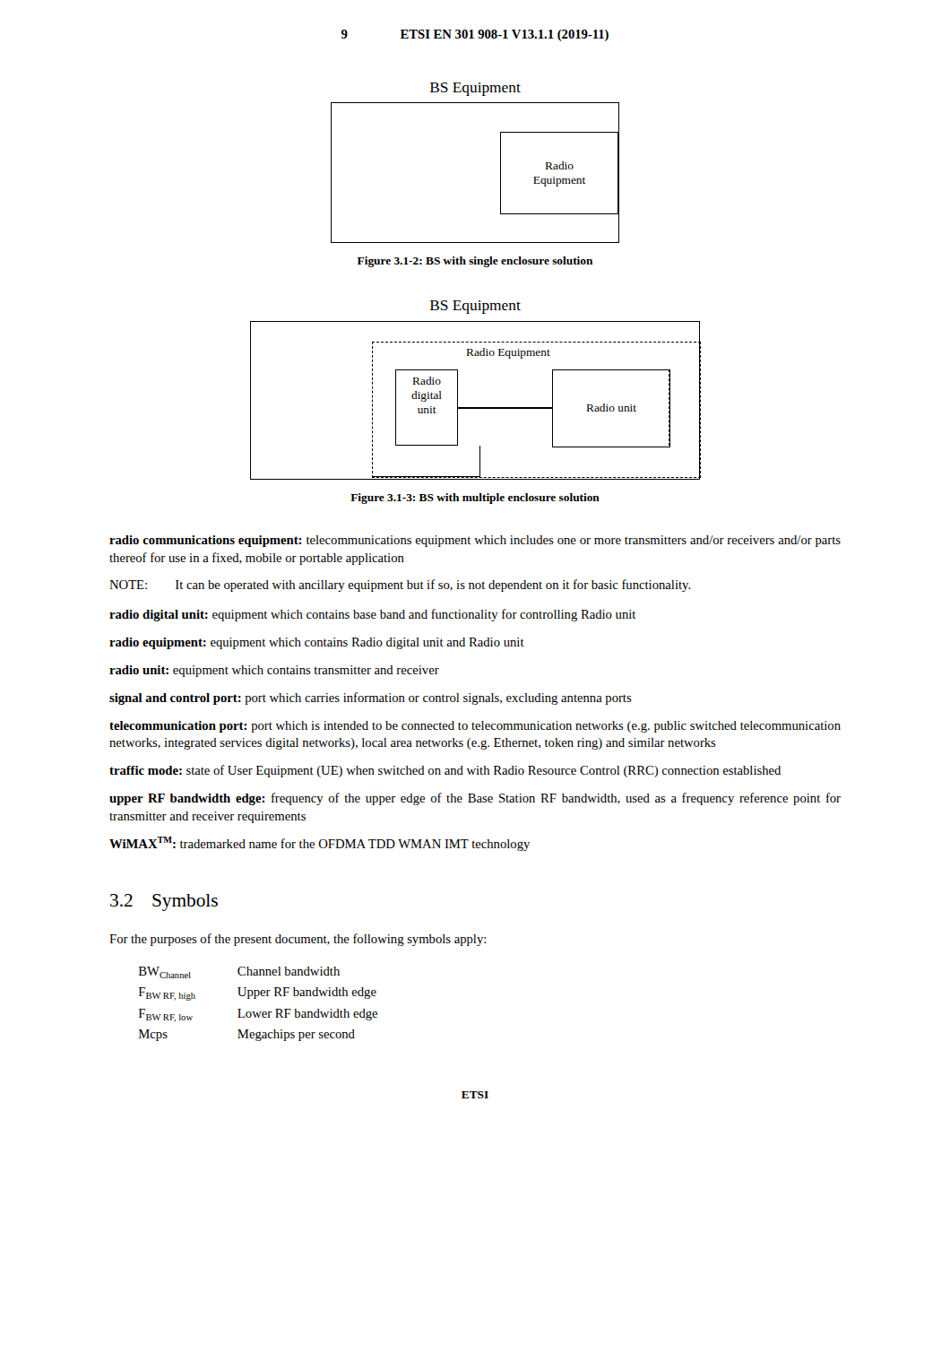9 ETSI EN 301 908-1 V13.1.1 (2019-11)
BS Equipment
Radio
Equipment
Figure 3.1-2: BS with single enclosure solution
BS Equipment
Radio Equipment
Radio
digital
unit
Radio unit
Figure 3.1-3: BS with multiple enclosure solution
radio communications equipment: telecommunications equipment which includes one or more transmitters and/or receivers and/or parts thereof for use in a fixed, mobile or portable application
NOTE: It can be operated with ancillary equipment but if so, is not dependent on it for basic functionality.
radio digital unit: equipment which contains base band and functionality for controlling Radio unit
radio equipment: equipment which contains Radio digital unit and Radio unit
radio unit: equipment which contains transmitter and receiver
signal and control port: port which carries information or control signals, excluding antenna ports
telecommunication port: port which is intended to be connected to telecommunication networks (e.g. public switched telecommunication networks, integrated services digital networks), local area networks (e.g. Ethernet, token ring) and similar networks
traffic mode: state of User Equipment (UE) when switched on and with Radio Resource Control (RRC) connection established
upper RF bandwidth edge: frequency of the upper edge of the Base Station RF bandwidth, used as a frequency reference point for transmitter and receiver requirements
WiMAXTM: trademarked name for the OFDMA TDD WMAN IMT technology
3.2 Symbols
For the purposes of the present document, the following symbols apply:
| BW Channel | Channel bandwidth |
| F BW RF, high | Upper RF bandwidth edge |
| F BW RF, low | Lower RF bandwidth edge |
| Mcps | Megachips per second |
ETSI